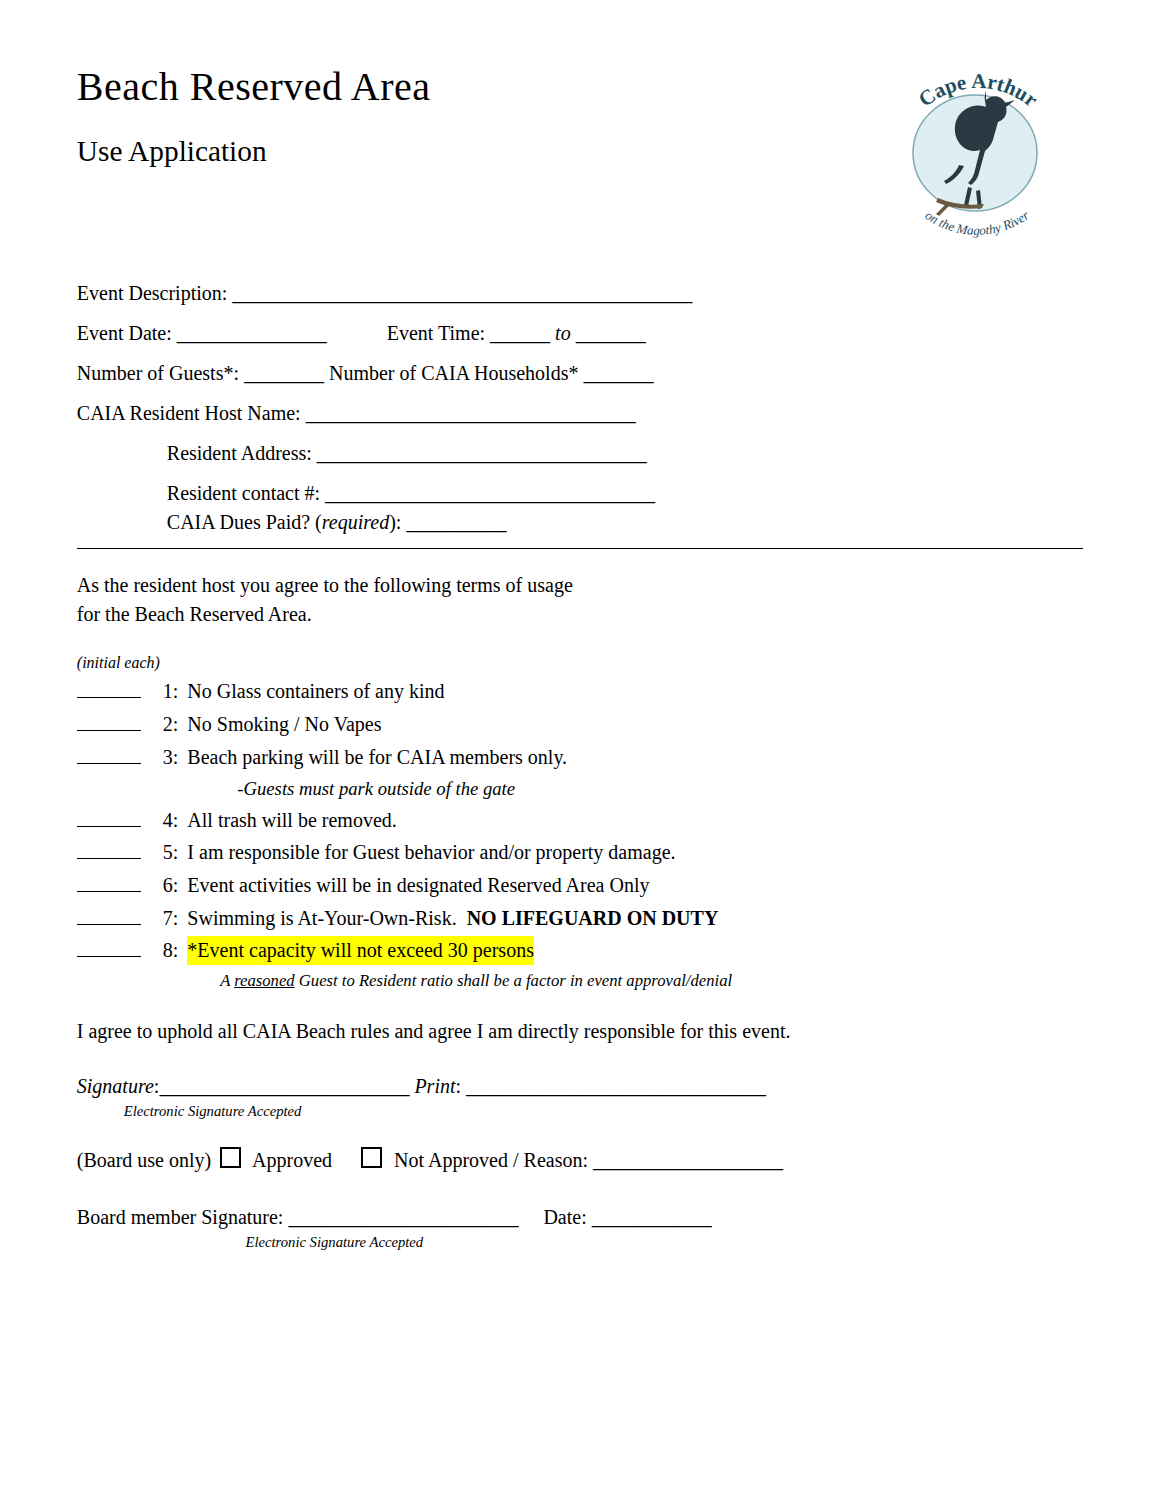Cape Arthur on the Magothy River
Beach Reserved Area
Use Application
Event Description: ______________________________________________
Event Date: _______________ Event Time: ______ to _______
Number of Guests*: ________ Number of CAIA Households* _______
CAIA Resident Host Name: _________________________________
Resident Address: _________________________________
Resident contact #: _________________________________
CAIA Dues Paid? (required): __________
As the resident host you agree to the following terms of usage
for the Beach Reserved Area.
(initial each)
1: No Glass containers of any kind
2: No Smoking / No Vapes
3: Beach parking will be for CAIA members only.
-Guests must park outside of the gate
4: All trash will be removed.
5: I am responsible for Guest behavior and/or property damage.
6: Event activities will be in designated Reserved Area Only
7: Swimming is At-Your-Own-Risk. NO LIFEGUARD ON DUTY
8: *Event capacity will not exceed 30 persons
A reasoned Guest to Resident ratio shall be a factor in event approval/denial
I agree to uphold all CAIA Beach rules and agree I am directly responsible for this event.
Signature:_________________________ Print: ______________________________
Electronic Signature Accepted
(Board use only) Approved Not Approved / Reason: ___________________
Board member Signature: _______________________ Date: ____________
Electronic Signature Accepted